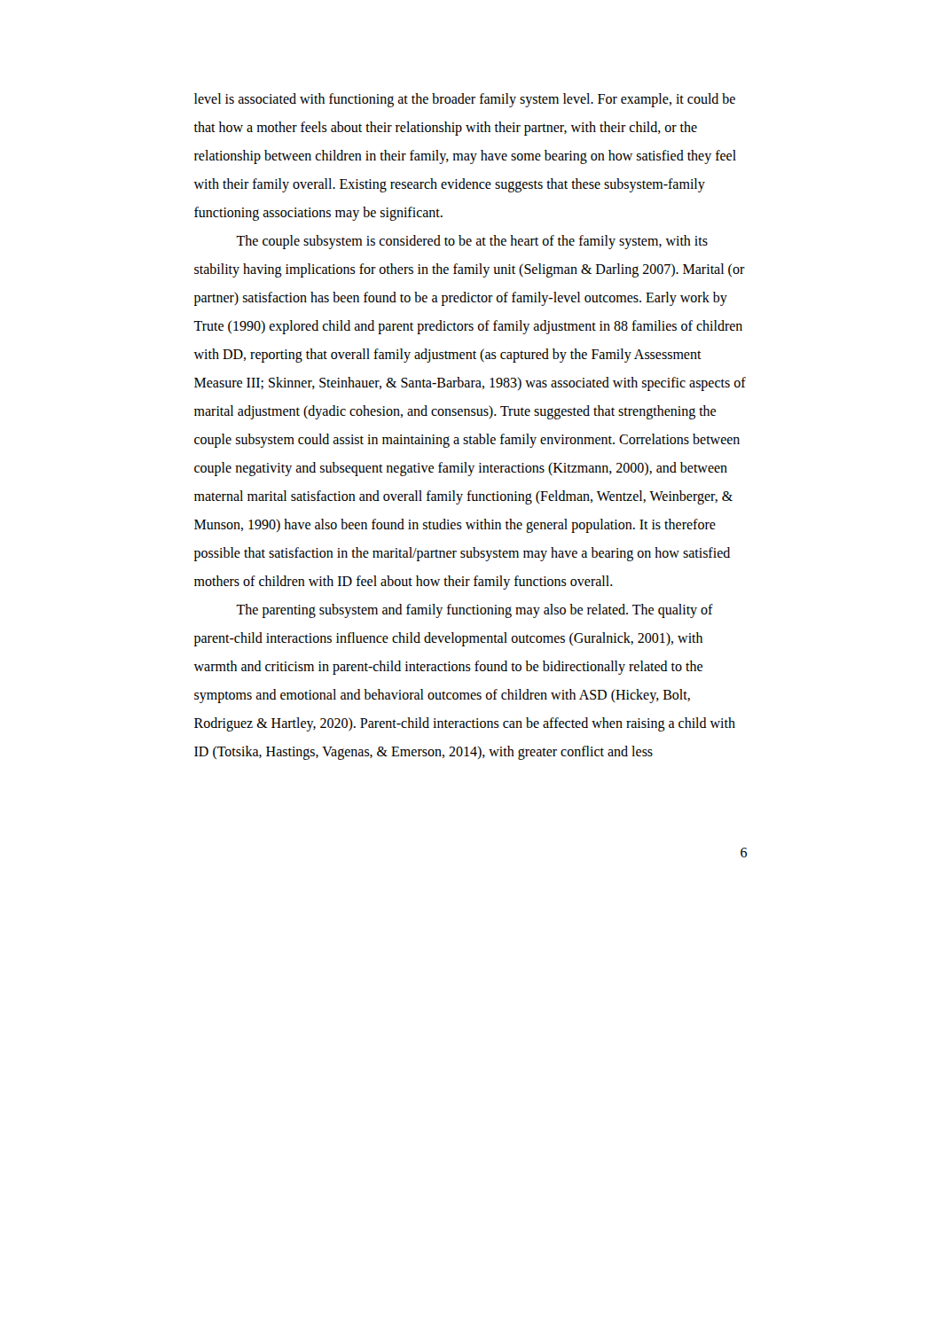level is associated with functioning at the broader family system level. For example, it could be that how a mother feels about their relationship with their partner, with their child, or the relationship between children in their family, may have some bearing on how satisfied they feel with their family overall. Existing research evidence suggests that these subsystem-family functioning associations may be significant.
The couple subsystem is considered to be at the heart of the family system, with its stability having implications for others in the family unit (Seligman & Darling 2007). Marital (or partner) satisfaction has been found to be a predictor of family-level outcomes. Early work by Trute (1990) explored child and parent predictors of family adjustment in 88 families of children with DD, reporting that overall family adjustment (as captured by the Family Assessment Measure III; Skinner, Steinhauer, & Santa-Barbara, 1983) was associated with specific aspects of marital adjustment (dyadic cohesion, and consensus). Trute suggested that strengthening the couple subsystem could assist in maintaining a stable family environment. Correlations between couple negativity and subsequent negative family interactions (Kitzmann, 2000), and between maternal marital satisfaction and overall family functioning (Feldman, Wentzel, Weinberger, & Munson, 1990) have also been found in studies within the general population. It is therefore possible that satisfaction in the marital/partner subsystem may have a bearing on how satisfied mothers of children with ID feel about how their family functions overall.
The parenting subsystem and family functioning may also be related. The quality of parent-child interactions influence child developmental outcomes (Guralnick, 2001), with warmth and criticism in parent-child interactions found to be bidirectionally related to the symptoms and emotional and behavioral outcomes of children with ASD (Hickey, Bolt, Rodriguez & Hartley, 2020). Parent-child interactions can be affected when raising a child with ID (Totsika, Hastings, Vagenas, & Emerson, 2014), with greater conflict and less
6